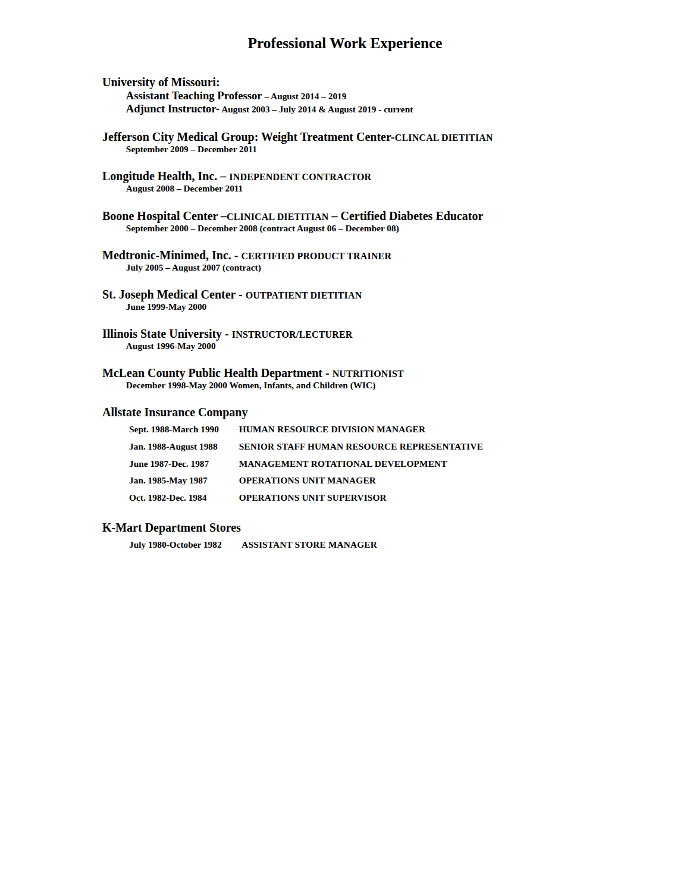Professional Work Experience
University of Missouri:
Assistant Teaching Professor – August 2014 – 2019
Adjunct Instructor- August 2003 – July 2014 & August 2019 - current
Jefferson City Medical Group: Weight Treatment Center-CLINCAL DIETITIAN
September 2009 – December 2011
Longitude Health, Inc. – INDEPENDENT CONTRACTOR
August 2008 – December 2011
Boone Hospital Center –CLINICAL DIETITIAN – Certified Diabetes Educator
September 2000 – December 2008 (contract August 06 – December 08)
Medtronic-Minimed, Inc. - CERTIFIED PRODUCT TRAINER
July 2005 – August 2007 (contract)
St. Joseph Medical Center - OUTPATIENT DIETITIAN
June 1999-May 2000
Illinois State University - INSTRUCTOR/LECTURER
August 1996-May 2000
McLean County Public Health Department - NUTRITIONIST
December 1998-May 2000 Women, Infants, and Children (WIC)
Allstate Insurance Company
| Sept. 1988-March 1990 | HUMAN RESOURCE DIVISION MANAGER |
| Jan. 1988-August 1988 | SENIOR STAFF HUMAN RESOURCE REPRESENTATIVE |
| June 1987-Dec. 1987 | MANAGEMENT ROTATIONAL DEVELOPMENT |
| Jan. 1985-May 1987 | OPERATIONS UNIT MANAGER |
| Oct. 1982-Dec. 1984 | OPERATIONS UNIT SUPERVISOR |
K-Mart Department Stores
| July 1980-October 1982 | ASSISTANT STORE MANAGER |